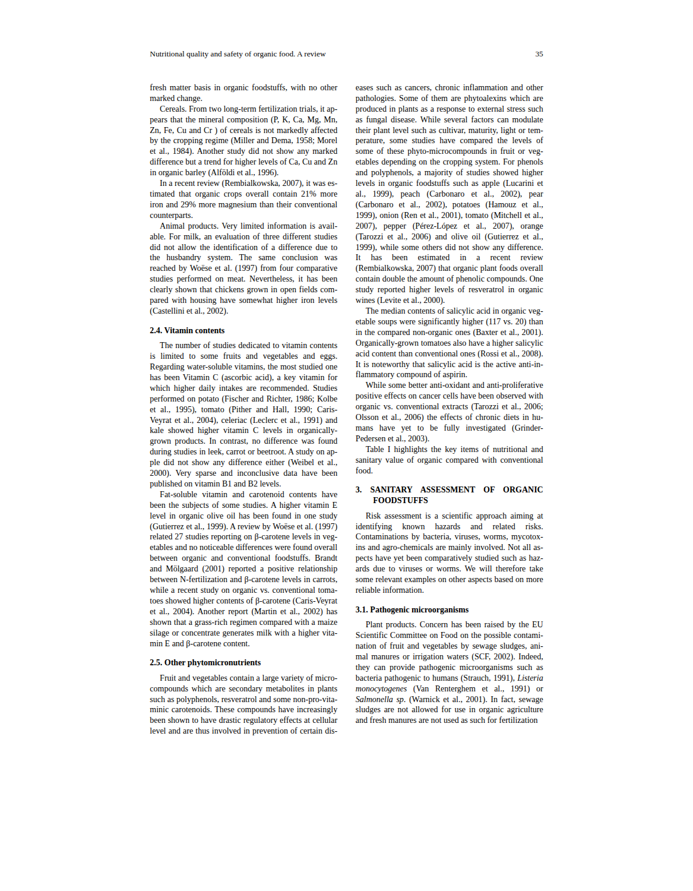Nutritional quality and safety of organic food. A review 35
fresh matter basis in organic foodstuffs, with no other marked change.
Cereals. From two long-term fertilization trials, it appears that the mineral composition (P, K, Ca, Mg, Mn, Zn, Fe, Cu and Cr ) of cereals is not markedly affected by the cropping regime (Miller and Dema, 1958; Morel et al., 1984). Another study did not show any marked difference but a trend for higher levels of Ca, Cu and Zn in organic barley (Alföldi et al., 1996).
In a recent review (Rembialkowska, 2007), it was estimated that organic crops overall contain 21% more iron and 29% more magnesium than their conventional counterparts.
Animal products. Very limited information is available. For milk, an evaluation of three different studies did not allow the identification of a difference due to the husbandry system. The same conclusion was reached by Woëse et al. (1997) from four comparative studies performed on meat. Nevertheless, it has been clearly shown that chickens grown in open fields compared with housing have somewhat higher iron levels (Castellini et al., 2002).
2.4. Vitamin contents
The number of studies dedicated to vitamin contents is limited to some fruits and vegetables and eggs. Regarding water-soluble vitamins, the most studied one has been Vitamin C (ascorbic acid), a key vitamin for which higher daily intakes are recommended. Studies performed on potato (Fischer and Richter, 1986; Kolbe et al., 1995), tomato (Pither and Hall, 1990; Caris-Veyrat et al., 2004), celeriac (Leclerc et al., 1991) and kale showed higher vitamin C levels in organically-grown products. In contrast, no difference was found during studies in leek, carrot or beetroot. A study on apple did not show any difference either (Weibel et al., 2000). Very sparse and inconclusive data have been published on vitamin B1 and B2 levels.
Fat-soluble vitamin and carotenoid contents have been the subjects of some studies. A higher vitamin E level in organic olive oil has been found in one study (Gutierrez et al., 1999). A review by Woëse et al. (1997) related 27 studies reporting on β-carotene levels in vegetables and no noticeable differences were found overall between organic and conventional foodstuffs. Brandt and Mölgaard (2001) reported a positive relationship between N-fertilization and β-carotene levels in carrots, while a recent study on organic vs. conventional tomatoes showed higher contents of β-carotene (Caris-Veyrat et al., 2004). Another report (Martin et al., 2002) has shown that a grass-rich regimen compared with a maize silage or concentrate generates milk with a higher vitamin E and β-carotene content.
2.5. Other phytomicronutrients
Fruit and vegetables contain a large variety of microcompounds which are secondary metabolites in plants such as polyphenols, resveratrol and some non-pro-vitaminic carotenoids. These compounds have increasingly been shown to have drastic regulatory effects at cellular level and are thus involved in prevention of certain diseases such as cancers, chronic inflammation and other pathologies. Some of them are phytoalexins which are produced in plants as a response to external stress such as fungal disease. While several factors can modulate their plant level such as cultivar, maturity, light or temperature, some studies have compared the levels of some of these phyto-microcompounds in fruit or vegetables depending on the cropping system. For phenols and polyphenols, a majority of studies showed higher levels in organic foodstuffs such as apple (Lucarini et al., 1999), peach (Carbonaro et al., 2002), pear (Carbonaro et al., 2002), potatoes (Hamouz et al., 1999), onion (Ren et al., 2001), tomato (Mitchell et al., 2007), pepper (Pérez-López et al., 2007), orange (Tarozzi et al., 2006) and olive oil (Gutierrez et al., 1999), while some others did not show any difference. It has been estimated in a recent review (Rembialkowska, 2007) that organic plant foods overall contain double the amount of phenolic compounds. One study reported higher levels of resveratrol in organic wines (Levite et al., 2000).
The median contents of salicylic acid in organic vegetable soups were significantly higher (117 vs. 20) than in the compared non-organic ones (Baxter et al., 2001). Organically-grown tomatoes also have a higher salicylic acid content than conventional ones (Rossi et al., 2008). It is noteworthy that salicylic acid is the active anti-inflammatory compound of aspirin.
While some better anti-oxidant and anti-proliferative positive effects on cancer cells have been observed with organic vs. conventional extracts (Tarozzi et al., 2006; Olsson et al., 2006) the effects of chronic diets in humans have yet to be fully investigated (Grinder-Pedersen et al., 2003).
Table I highlights the key items of nutritional and sanitary value of organic compared with conventional food.
3. SANITARY ASSESSMENT OF ORGANIC FOODSTUFFS
Risk assessment is a scientific approach aiming at identifying known hazards and related risks. Contaminations by bacteria, viruses, worms, mycotoxins and agro-chemicals are mainly involved. Not all aspects have yet been comparatively studied such as hazards due to viruses or worms. We will therefore take some relevant examples on other aspects based on more reliable information.
3.1. Pathogenic microorganisms
Plant products. Concern has been raised by the EU Scientific Committee on Food on the possible contamination of fruit and vegetables by sewage sludges, animal manures or irrigation waters (SCF, 2002). Indeed, they can provide pathogenic microorganisms such as bacteria pathogenic to humans (Strauch, 1991), Listeria monocytogenes (Van Renterghem et al., 1991) or Salmonella sp. (Warnick et al., 2001). In fact, sewage sludges are not allowed for use in organic agriculture and fresh manures are not used as such for fertilization